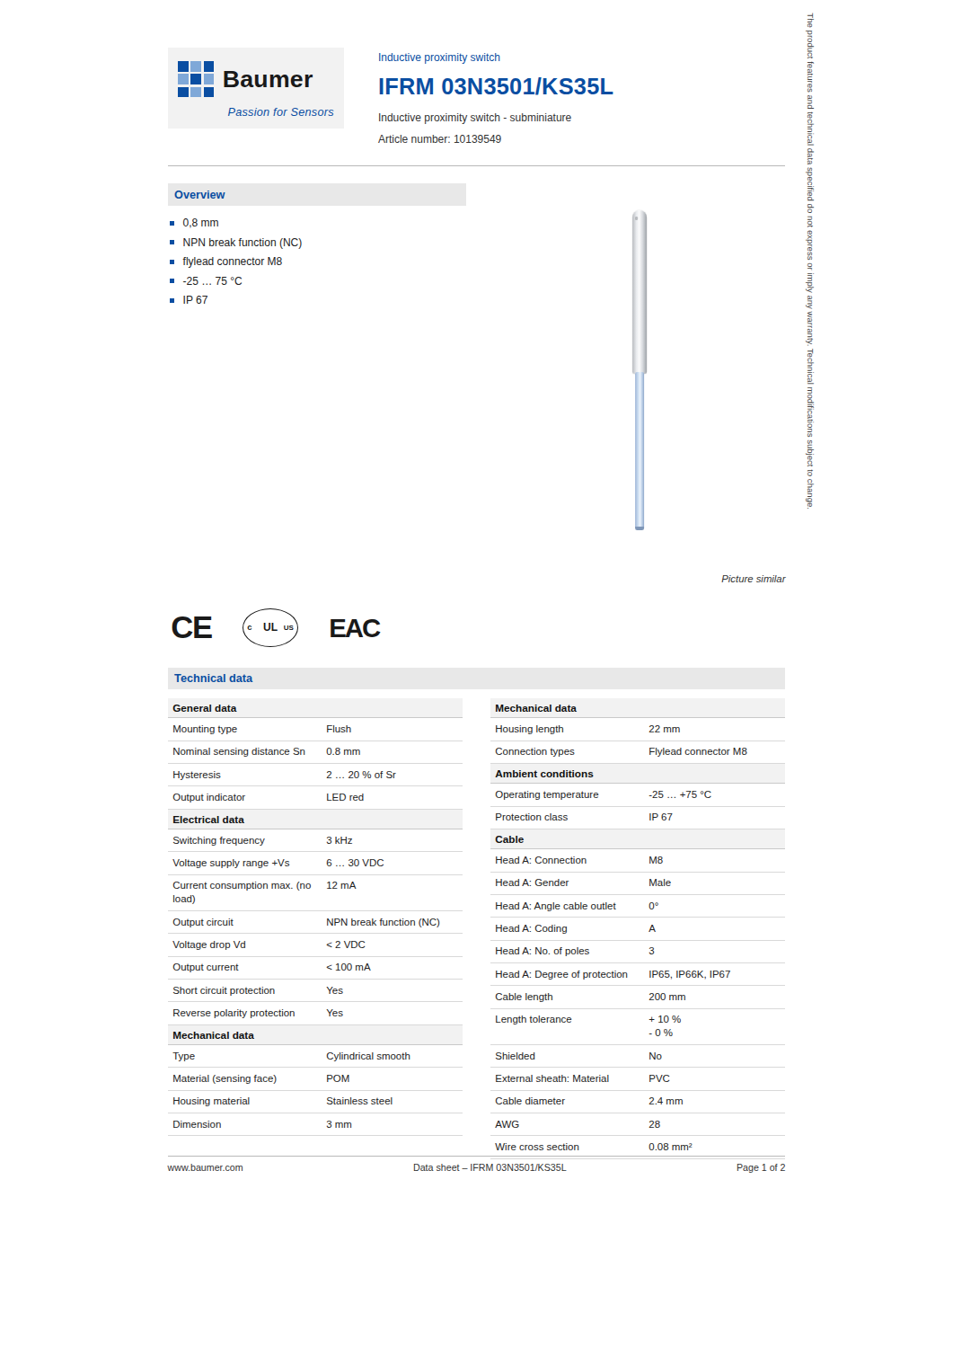Baumer
Passion for Sensors
Inductive proximity switch
IFRM 03N3501/KS35L
Inductive proximity switch - subminiature
Article number: 10139549
Overview
0,8 mm
NPN break function (NC)
flylead connector M8
-25 … 75 °C
IP 67
Picture similar
CE
c ULUS
EAC
Technical data
General data
| Mounting type | Flush |
| Nominal sensing distance Sn | 0.8 mm |
| Hysteresis | 2 … 20 % of Sr |
| Output indicator | LED red |
Electrical data
| Switching frequency | 3 kHz |
| Voltage supply range +Vs | 6 … 30 VDC |
| Current consumption max. (no load) | 12 mA |
| Output circuit | NPN break function (NC) |
| Voltage drop Vd | < 2 VDC |
| Output current | < 100 mA |
| Short circuit protection | Yes |
| Reverse polarity protection | Yes |
Mechanical data
| Type | Cylindrical smooth |
| Material (sensing face) | POM |
| Housing material | Stainless steel |
| Dimension | 3 mm |
Mechanical data
| Housing length | 22 mm |
| Connection types | Flylead connector M8 |
Ambient conditions
| Operating temperature | -25 … +75 °C |
| Protection class | IP 67 |
Cable
| Head A: Connection | M8 |
| Head A: Gender | Male |
| Head A: Angle cable outlet | 0° |
| Head A: Coding | A |
| Head A: No. of poles | 3 |
| Head A: Degree of protection | IP65, IP66K, IP67 |
| Cable length | 200 mm |
| Length tolerance | + 10 % - 0 % |
| Shielded | No |
| External sheath: Material | PVC |
| Cable diameter | 2.4 mm |
| AWG | 28 |
| Wire cross section | 0.08 mm² |
2022-03-07 The product features and technical data specified do not express or imply any warranty. Technical modifications subject to change.
www.baumer.com
Data sheet – IFRM 03N3501/KS35L
Page 1 of 2